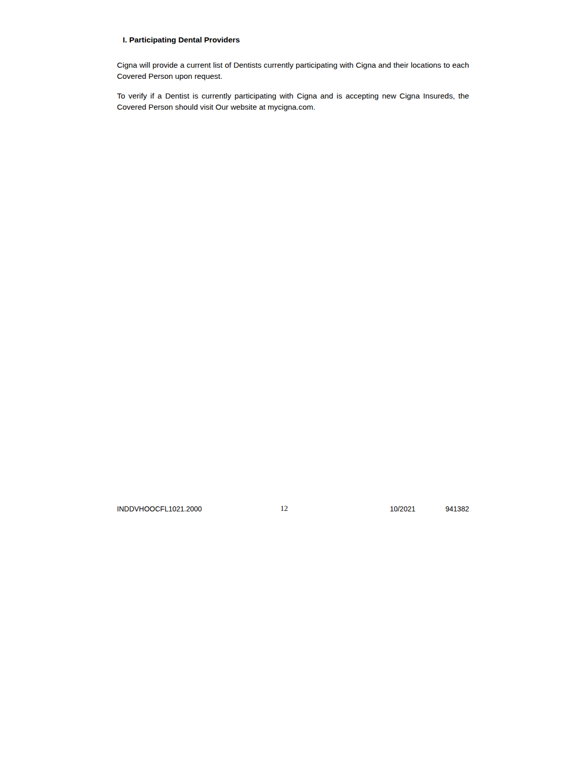I. Participating Dental Providers
Cigna will provide a current list of Dentists currently participating with Cigna and their locations to each Covered Person upon request.
To verify if a Dentist is currently participating with Cigna and is accepting new Cigna Insureds, the Covered Person should visit Our website at mycigna.com.
INDDVHOOCFL1021.2000
12
10/2021941382